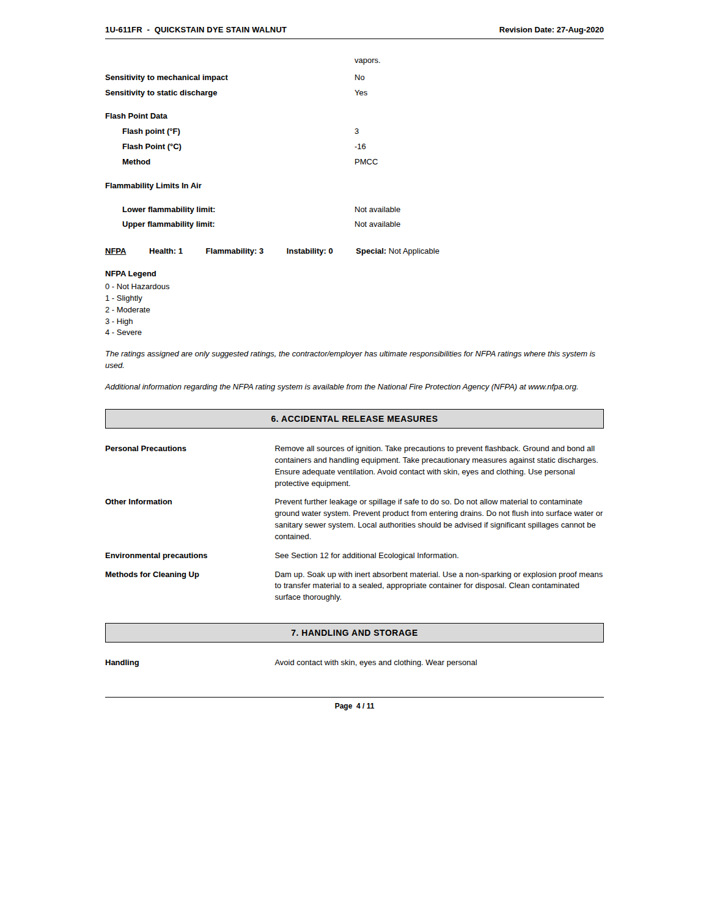1U-611FR - QUICKSTAIN DYE STAIN WALNUT
Revision Date: 27-Aug-2020
vapors.
| Sensitivity to mechanical impact | No |
| Sensitivity to static discharge | Yes |
| Flash Point Data | |
| Flash point (°F) | 3 |
| Flash Point (°C) | -16 |
| Method | PMCC |
| Flammability Limits In Air | |
| Lower flammability limit: | Not available |
| Upper flammability limit: | Not available |
NFPA Health: 1 Flammability: 3 Instability: 0 Special: Not Applicable
NFPA Legend
0 - Not Hazardous
1 - Slightly
2 - Moderate
3 - High
4 - Severe
The ratings assigned are only suggested ratings, the contractor/employer has ultimate responsibilities for NFPA ratings where this system is used.
Additional information regarding the NFPA rating system is available from the National Fire Protection Agency (NFPA) at www.nfpa.org.
6. ACCIDENTAL RELEASE MEASURES
| Personal Precautions | Remove all sources of ignition. Take precautions to prevent flashback. Ground and bond all containers and handling equipment. Take precautionary measures against static discharges. Ensure adequate ventilation. Avoid contact with skin, eyes and clothing. Use personal protective equipment. |
| Other Information | Prevent further leakage or spillage if safe to do so. Do not allow material to contaminate ground water system. Prevent product from entering drains. Do not flush into surface water or sanitary sewer system. Local authorities should be advised if significant spillages cannot be contained. |
| Environmental precautions | See Section 12 for additional Ecological Information. |
| Methods for Cleaning Up | Dam up. Soak up with inert absorbent material. Use a non-sparking or explosion proof means to transfer material to a sealed, appropriate container for disposal. Clean contaminated surface thoroughly. |
7. HANDLING AND STORAGE
| Handling | Avoid contact with skin, eyes and clothing. Wear personal |
Page 4 / 11